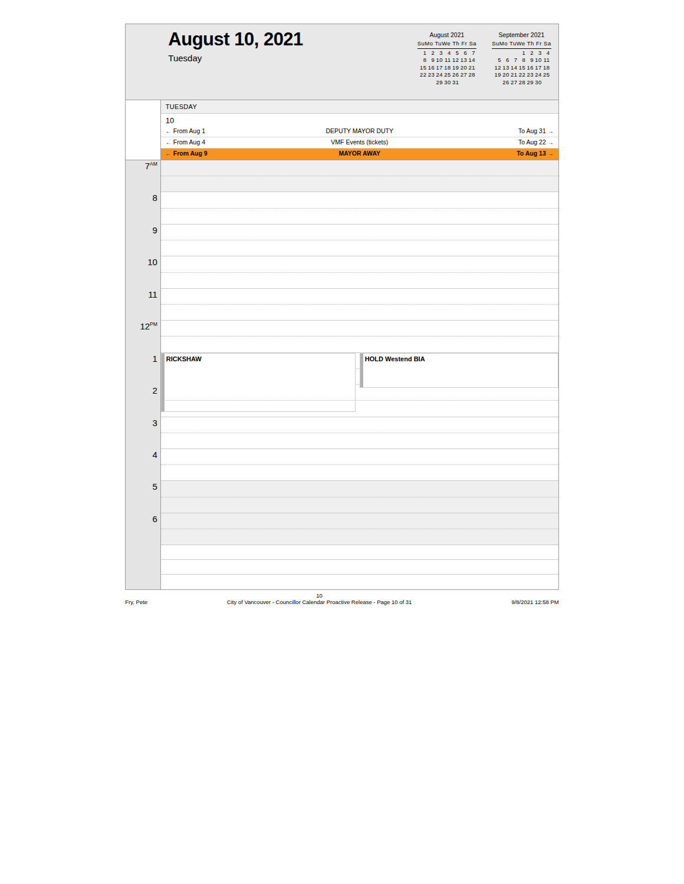August 10, 2021
Tuesday
August 2021
SuMo TuWe Th Fr Sa 1234567 891011121314 15161718192021 22232425262728 293031
September 2021
SuMo TuWe Th Fr Sa 1234 567891011 12131415161718 19202122232425 2627282930
TUESDAY
10
← From Aug 1 DEPUTY MAYOR DUTY To Aug 31 →
← From Aug 4 VMF Events (tickets) To Aug 22 →
← From Aug 9 MAYOR AWAY To Aug 13 →
7AM
8
9
10
11
12PM
1
RICKSHAW
HOLD Westend BIA
2
3
4
5
6
Fry, Pete
10 City of Vancouver - Councillor Calendar Proactive Release - Page 10 of 31
9/8/2021 12:58 PM